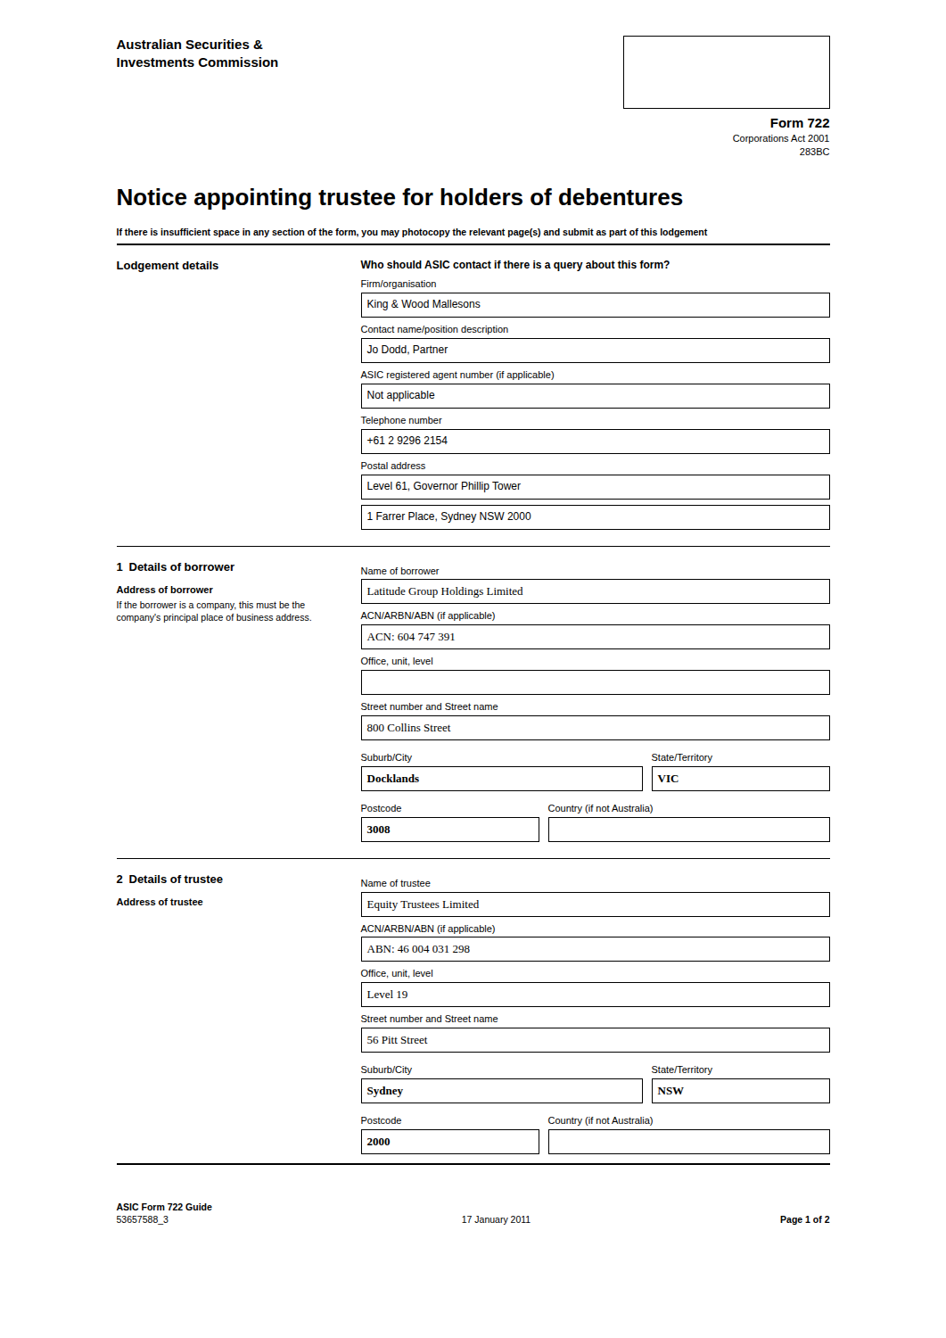Australian Securities &
Investments Commission
Form 722
Corporations Act 2001
283BC
Notice appointing trustee for holders of debentures
If there is insufficient space in any section of the form, you may photocopy the relevant page(s) and submit as part of this lodgement
Lodgement details
Who should ASIC contact if there is a query about this form?
Firm/organisation
King & Wood Mallesons
Contact name/position description
Jo Dodd, Partner
ASIC registered agent number (if applicable)
Not applicable
Telephone number
+61 2 9296 2154
Postal address
Level 61, Governor Phillip Tower
1 Farrer Place, Sydney NSW 2000
1 Details of borrower
Address of borrower
If the borrower is a company, this must be the company's principal place of business address.
Name of borrower
Latitude Group Holdings Limited
ACN/ARBN/ABN (if applicable)
ACN: 604 747 391
Office, unit, level
Street number and Street name
800 Collins Street
Suburb/City
Docklands
State/Territory
VIC
Postcode
3008
Country (if not Australia)
2 Details of trustee
Address of trustee
Name of trustee
Equity Trustees Limited
ACN/ARBN/ABN (if applicable)
ABN: 46 004 031 298
Office, unit, level
Level 19
Street number and Street name
56 Pitt Street
Suburb/City
Sydney
State/Territory
NSW
Postcode
2000
Country (if not Australia)
ASIC Form 722 Guide 53657588_3
17 January 2011
Page 1 of 2